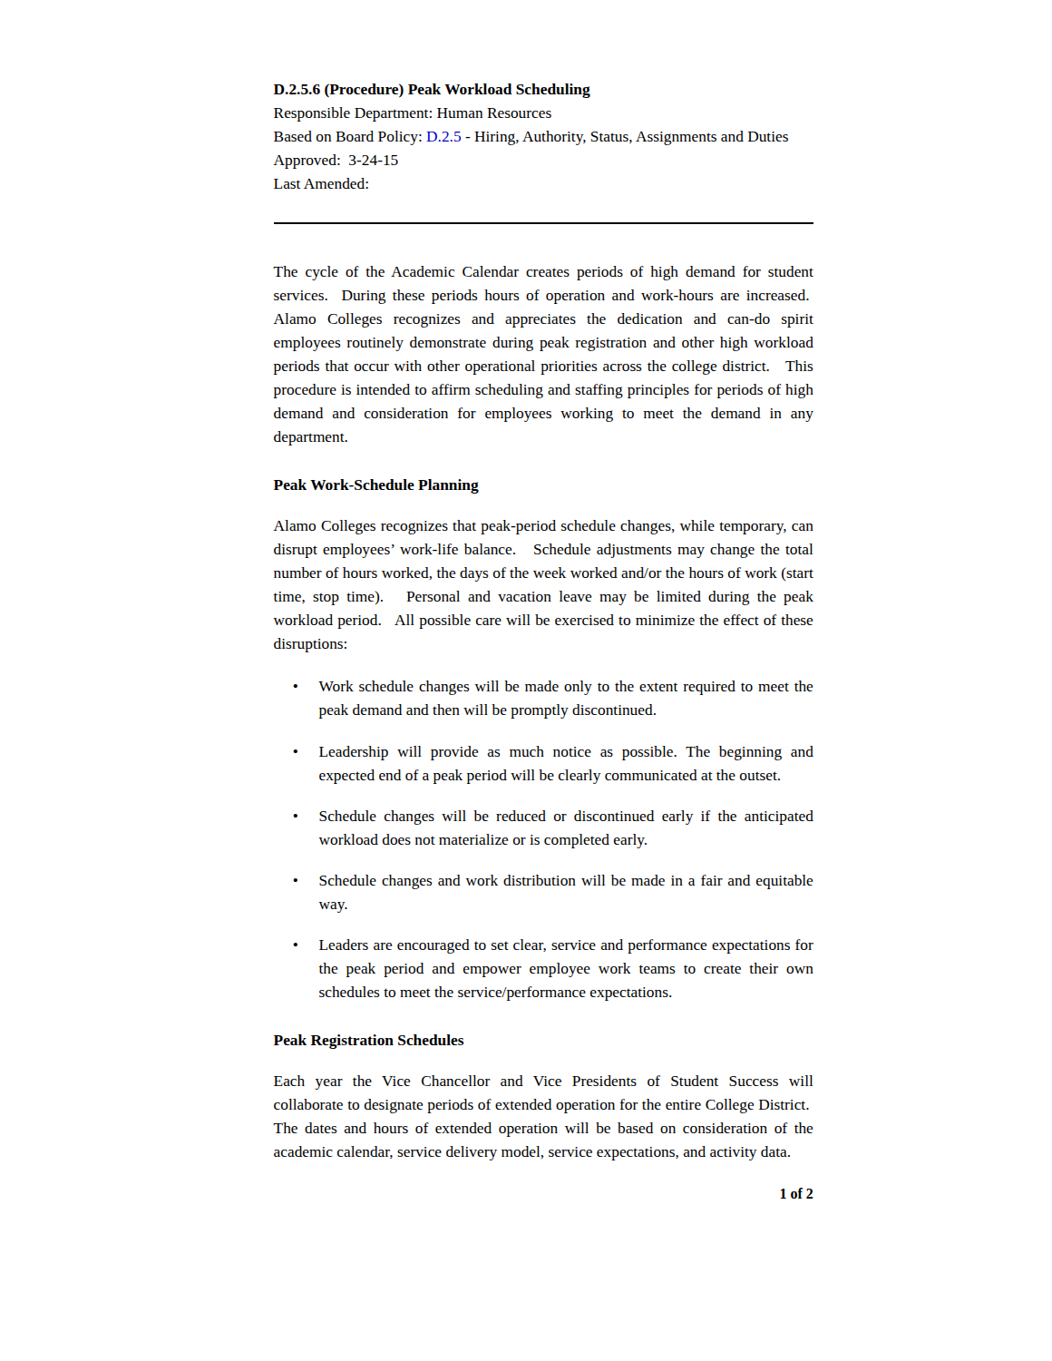D.2.5.6 (Procedure) Peak Workload Scheduling
Responsible Department: Human Resources
Based on Board Policy: D.2.5 - Hiring, Authority, Status, Assignments and Duties
Approved: 3-24-15
Last Amended:
The cycle of the Academic Calendar creates periods of high demand for student services. During these periods hours of operation and work-hours are increased. Alamo Colleges recognizes and appreciates the dedication and can-do spirit employees routinely demonstrate during peak registration and other high workload periods that occur with other operational priorities across the college district. This procedure is intended to affirm scheduling and staffing principles for periods of high demand and consideration for employees working to meet the demand in any department.
Peak Work-Schedule Planning
Alamo Colleges recognizes that peak-period schedule changes, while temporary, can disrupt employees’ work-life balance. Schedule adjustments may change the total number of hours worked, the days of the week worked and/or the hours of work (start time, stop time). Personal and vacation leave may be limited during the peak workload period. All possible care will be exercised to minimize the effect of these disruptions:
Work schedule changes will be made only to the extent required to meet the peak demand and then will be promptly discontinued.
Leadership will provide as much notice as possible. The beginning and expected end of a peak period will be clearly communicated at the outset.
Schedule changes will be reduced or discontinued early if the anticipated workload does not materialize or is completed early.
Schedule changes and work distribution will be made in a fair and equitable way.
Leaders are encouraged to set clear, service and performance expectations for the peak period and empower employee work teams to create their own schedules to meet the service/performance expectations.
Peak Registration Schedules
Each year the Vice Chancellor and Vice Presidents of Student Success will collaborate to designate periods of extended operation for the entire College District. The dates and hours of extended operation will be based on consideration of the academic calendar, service delivery model, service expectations, and activity data.
1 of 2